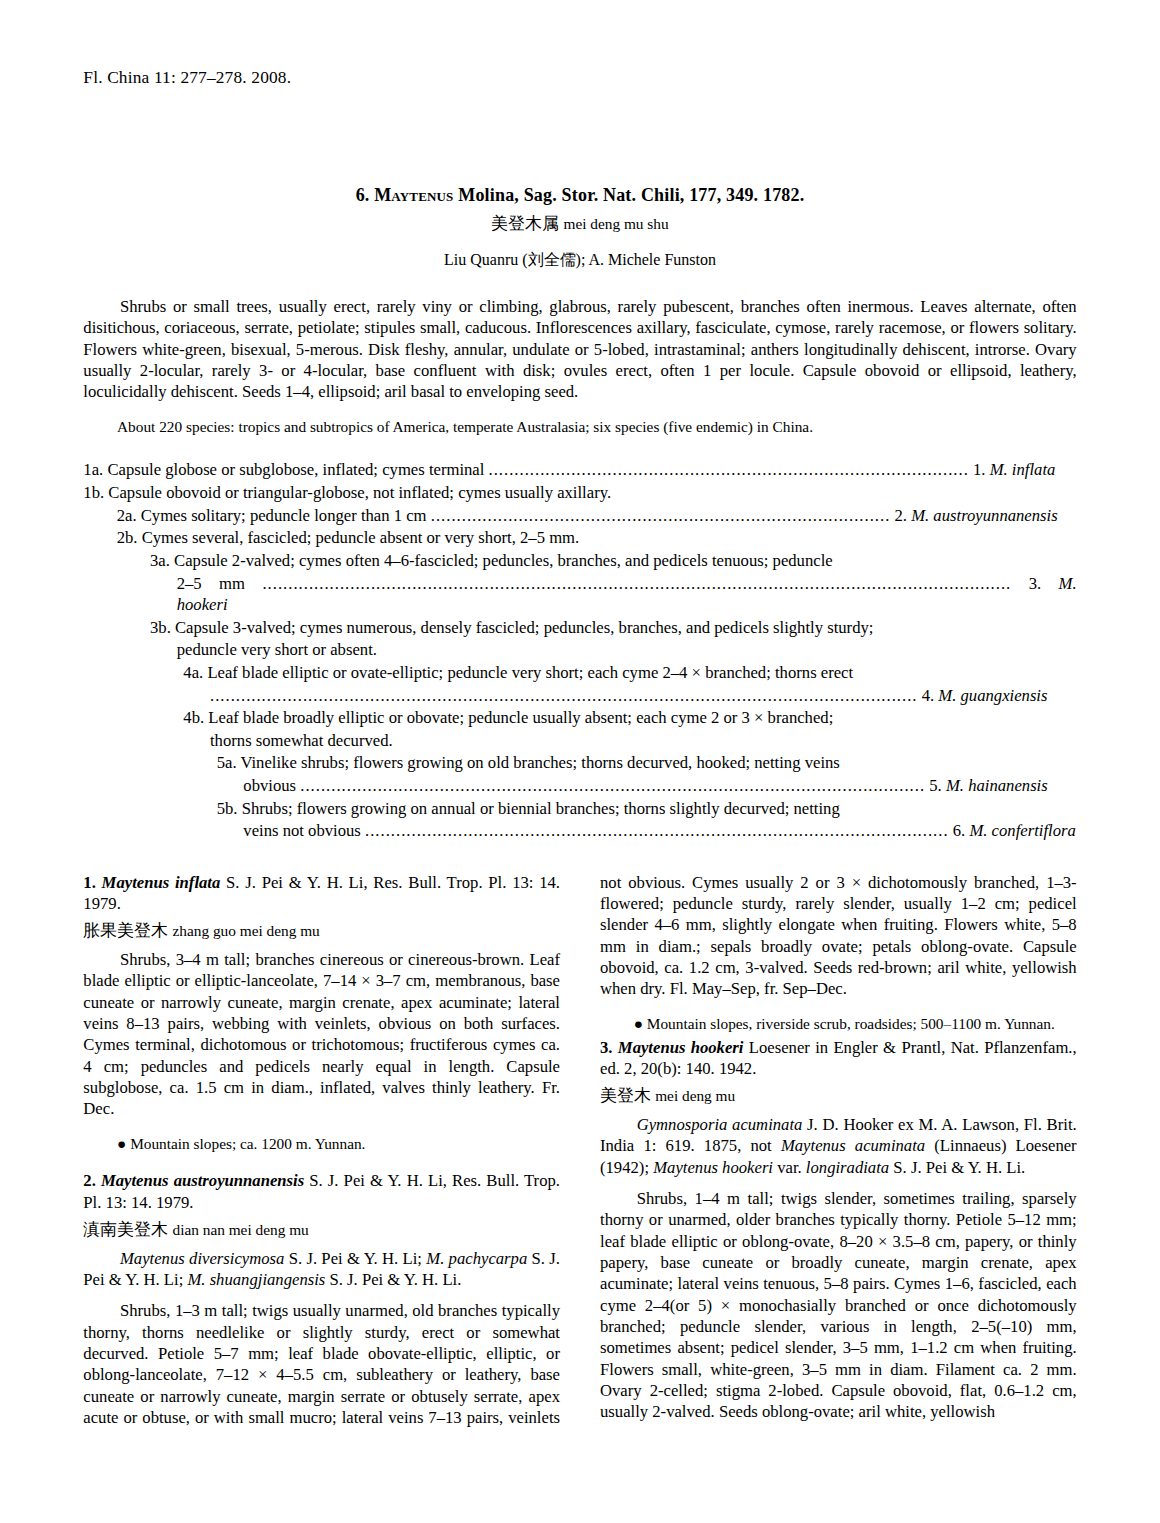Fl. China 11: 277–278. 2008.
6. Maytenus Molina, Sag. Stor. Nat. Chili, 177, 349. 1782.
美登木属 mei deng mu shu
Liu Quanru (刘全儒); A. Michele Funston
Shrubs or small trees, usually erect, rarely viny or climbing, glabrous, rarely pubescent, branches often inermous. Leaves alternate, often disitichous, coriaceous, serrate, petiolate; stipules small, caducous. Inflorescences axillary, fasciculate, cymose, rarely racemose, or flowers solitary. Flowers white-green, bisexual, 5-merous. Disk fleshy, annular, undulate or 5-lobed, intrastaminal; anthers longitudinally dehiscent, introrse. Ovary usually 2-locular, rarely 3- or 4-locular, base confluent with disk; ovules erect, often 1 per locule. Capsule obovoid or ellipsoid, leathery, loculicidally dehiscent. Seeds 1–4, ellipsoid; aril basal to enveloping seed.
About 220 species: tropics and subtropics of America, temperate Australasia; six species (five endemic) in China.
1a. Capsule globose or subglobose, inflated; cymes terminal ............................................................................................. 1. M. inflata
1b. Capsule obovoid or triangular-globose, not inflated; cymes usually axillary.
2a. Cymes solitary; peduncle longer than 1 cm ......................................................................................... 2. M. austroyunnanensis
2b. Cymes several, fascicled; peduncle absent or very short, 2–5 mm.
3a. Capsule 2-valved; cymes often 4–6-fascicled; peduncles, branches, and pedicels tenuous; peduncle
2–5 mm ................................................................................................................................................. 3. M. hookeri
3b. Capsule 3-valved; cymes numerous, densely fascicled; peduncles, branches, and pedicels slightly sturdy;
peduncle very short or absent.
4a. Leaf blade elliptic or ovate-elliptic; peduncle very short; each cyme 2–4 × branched; thorns erect
......................................................................................................................................... 4. M. guangxiensis
4b. Leaf blade broadly elliptic or obovate; peduncle usually absent; each cyme 2 or 3 × branched;
thorns somewhat decurved.
5a. Vinelike shrubs; flowers growing on old branches; thorns decurved, hooked; netting veins
obvious ......................................................................................................................... 5. M. hainanensis
5b. Shrubs; flowers growing on annual or biennial branches; thorns slightly decurved; netting
veins not obvious ................................................................................................................. 6. M. confertiflora
1. Maytenus inflata S. J. Pei & Y. H. Li, Res. Bull. Trop. Pl. 13: 14. 1979.
胀果美登木 zhang guo mei deng mu
Shrubs, 3–4 m tall; branches cinereous or cinereous-brown. Leaf blade elliptic or elliptic-lanceolate, 7–14 × 3–7 cm, membranous, base cuneate or narrowly cuneate, margin crenate, apex acuminate; lateral veins 8–13 pairs, webbing with veinlets, obvious on both surfaces. Cymes terminal, dichotomous or trichotomous; fructiferous cymes ca. 4 cm; peduncles and pedicels nearly equal in length. Capsule subglobose, ca. 1.5 cm in diam., inflated, valves thinly leathery. Fr. Dec.
● Mountain slopes; ca. 1200 m. Yunnan.
2. Maytenus austroyunnanensis S. J. Pei & Y. H. Li, Res. Bull. Trop. Pl. 13: 14. 1979.
滇南美登木 dian nan mei deng mu
Maytenus diversicymosa S. J. Pei & Y. H. Li; M. pachycarpa S. J. Pei & Y. H. Li; M. shuangjiangensis S. J. Pei & Y. H. Li.
Shrubs, 1–3 m tall; twigs usually unarmed, old branches typically thorny, thorns needlelike or slightly sturdy, erect or somewhat decurved. Petiole 5–7 mm; leaf blade obovate-elliptic, elliptic, or oblong-lanceolate, 7–12 × 4–5.5 cm, subleathery or leathery, base cuneate or narrowly cuneate, margin serrate or obtusely serrate, apex acute or obtuse, or with small mucro; lateral veins 7–13 pairs, veinlets not obvious. Cymes usually 2 or 3 × dichotomously branched, 1–3-flowered; peduncle sturdy, rarely slender, usually 1–2 cm; pedicel slender 4–6 mm, slightly elongate when fruiting. Flowers white, 5–8 mm in diam.; sepals broadly ovate; petals oblong-ovate. Capsule obovoid, ca. 1.2 cm, 3-valved. Seeds red-brown; aril white, yellowish when dry. Fl. May–Sep, fr. Sep–Dec.
● Mountain slopes, riverside scrub, roadsides; 500–1100 m. Yunnan.
3. Maytenus hookeri Loesener in Engler & Prantl, Nat. Pflanzenfam., ed. 2, 20(b): 140. 1942.
美登木 mei deng mu
Gymnosporia acuminata J. D. Hooker ex M. A. Lawson, Fl. Brit. India 1: 619. 1875, not Maytenus acuminata (Linnaeus) Loesener (1942); Maytenus hookeri var. longiradiata S. J. Pei & Y. H. Li.
Shrubs, 1–4 m tall; twigs slender, sometimes trailing, sparsely thorny or unarmed, older branches typically thorny. Petiole 5–12 mm; leaf blade elliptic or oblong-ovate, 8–20 × 3.5–8 cm, papery, or thinly papery, base cuneate or broadly cuneate, margin crenate, apex acuminate; lateral veins tenuous, 5–8 pairs. Cymes 1–6, fascicled, each cyme 2–4(or 5) × monochasially branched or once dichotomously branched; peduncle slender, various in length, 2–5(–10) mm, sometimes absent; pedicel slender, 3–5 mm, 1–1.2 cm when fruiting. Flowers small, white-green, 3–5 mm in diam. Filament ca. 2 mm. Ovary 2-celled; stigma 2-lobed. Capsule obovoid, flat, 0.6–1.2 cm, usually 2-valved. Seeds oblong-ovate; aril white, yellowish